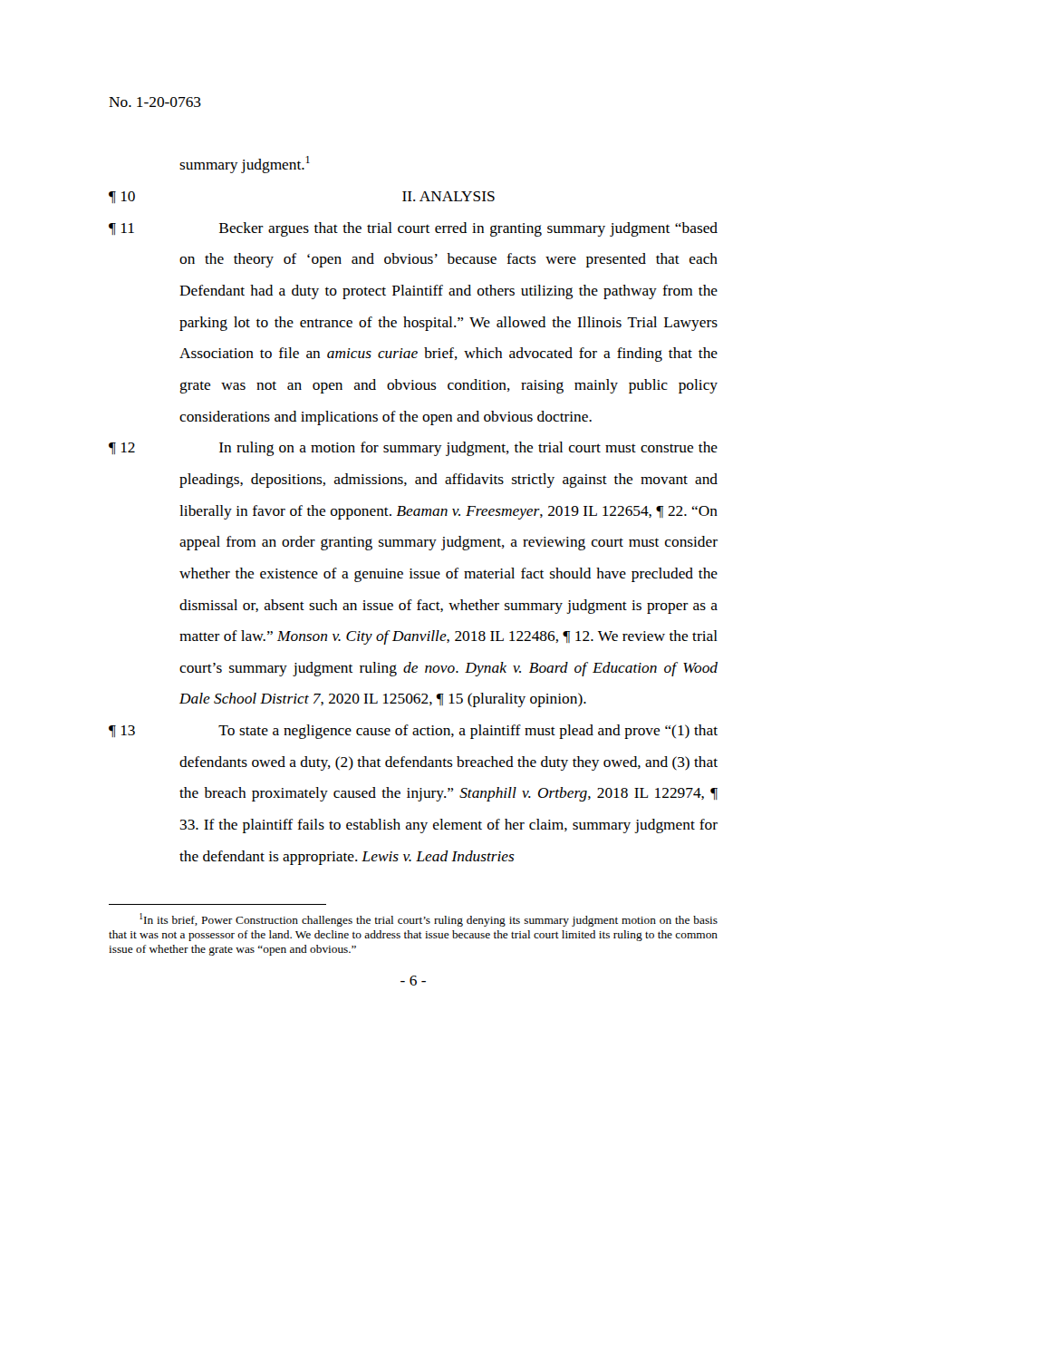No. 1-20-0763
summary judgment.1
¶ 10
II. ANALYSIS
¶ 11
Becker argues that the trial court erred in granting summary judgment “based on the theory of ‘open and obvious’ because facts were presented that each Defendant had a duty to protect Plaintiff and others utilizing the pathway from the parking lot to the entrance of the hospital.” We allowed the Illinois Trial Lawyers Association to file an amicus curiae brief, which advocated for a finding that the grate was not an open and obvious condition, raising mainly public policy considerations and implications of the open and obvious doctrine.
¶ 12
In ruling on a motion for summary judgment, the trial court must construe the pleadings, depositions, admissions, and affidavits strictly against the movant and liberally in favor of the opponent. Beaman v. Freesmeyer, 2019 IL 122654, ¶ 22. “On appeal from an order granting summary judgment, a reviewing court must consider whether the existence of a genuine issue of material fact should have precluded the dismissal or, absent such an issue of fact, whether summary judgment is proper as a matter of law.” Monson v. City of Danville, 2018 IL 122486, ¶ 12. We review the trial court’s summary judgment ruling de novo. Dynak v. Board of Education of Wood Dale School District 7, 2020 IL 125062, ¶ 15 (plurality opinion).
¶ 13
To state a negligence cause of action, a plaintiff must plead and prove “(1) that defendants owed a duty, (2) that defendants breached the duty they owed, and (3) that the breach proximately caused the injury.” Stanphill v. Ortberg, 2018 IL 122974, ¶ 33. If the plaintiff fails to establish any element of her claim, summary judgment for the defendant is appropriate. Lewis v. Lead Industries
1In its brief, Power Construction challenges the trial court’s ruling denying its summary judgment motion on the basis that it was not a possessor of the land. We decline to address that issue because the trial court limited its ruling to the common issue of whether the grate was “open and obvious.”
- 6 -